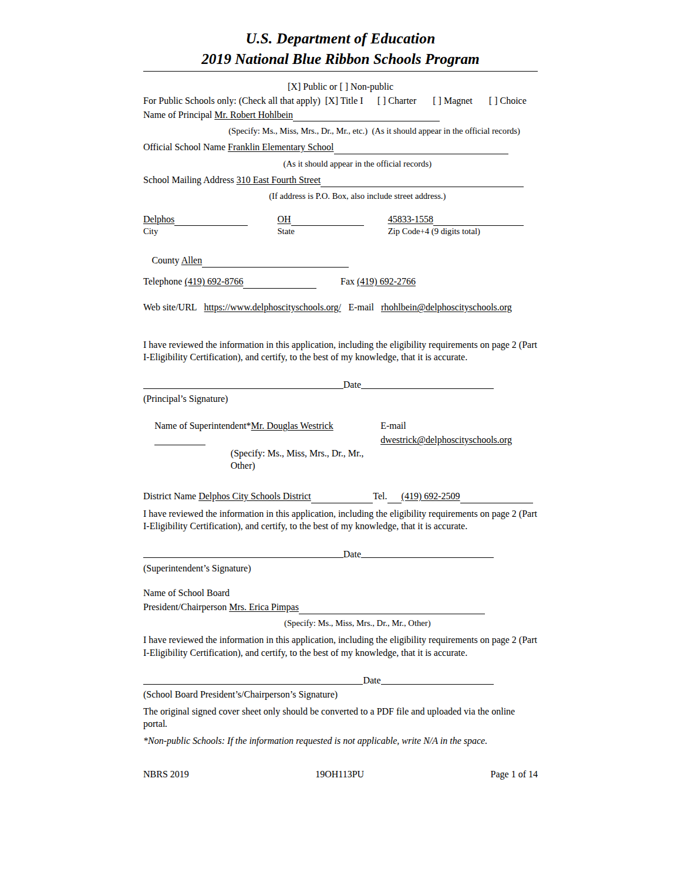U.S. Department of Education
2019 National Blue Ribbon Schools Program
[X] Public or [ ] Non-public
For Public Schools only: (Check all that apply) [X] Title I [ ] Charter [ ] Magnet [ ] Choice
Name of Principal Mr. Robert Hohlbein
(Specify: Ms., Miss, Mrs., Dr., Mr., etc.) (As it should appear in the official records)
Official School Name Franklin Elementary School
(As it should appear in the official records)
School Mailing Address 310 East Fourth Street
(If address is P.O. Box, also include street address.)
| Delphos | OH | 45833-1558 |
| City | State | Zip Code+4 (9 digits total) |
County Allen
| Telephone (419) 692-8766 | Fax (419) 692-2766 |
| Web site/URL https://www.delphoscityschools.org/ | E-mail rhohlbein@delphoscityschools.org |
I have reviewed the information in this application, including the eligibility requirements on page 2 (Part I-Eligibility Certification), and certify, to the best of my knowledge, that it is accurate.
Date
(Principal’s Signature)
| Name of Superintendent* Mr. Douglas Westrick (Specify: Ms., Miss, Mrs., Dr., Mr., Other) | E-mail dwestrick@delphoscityschools.org |
District Name Delphos City Schools District Tel. (419) 692-2509
I have reviewed the information in this application, including the eligibility requirements on page 2 (Part I-Eligibility Certification), and certify, to the best of my knowledge, that it is accurate.
Date
(Superintendent’s Signature)
Name of School Board
President/Chairperson Mrs. Erica Pimpas
(Specify: Ms., Miss, Mrs., Dr., Mr., Other)
I have reviewed the information in this application, including the eligibility requirements on page 2 (Part I-Eligibility Certification), and certify, to the best of my knowledge, that it is accurate.
Date
(School Board President’s/Chairperson’s Signature)
The original signed cover sheet only should be converted to a PDF file and uploaded via the online portal.
*Non-public Schools: If the information requested is not applicable, write N/A in the space.
NBRS 2019 19OH113PU Page 1 of 14